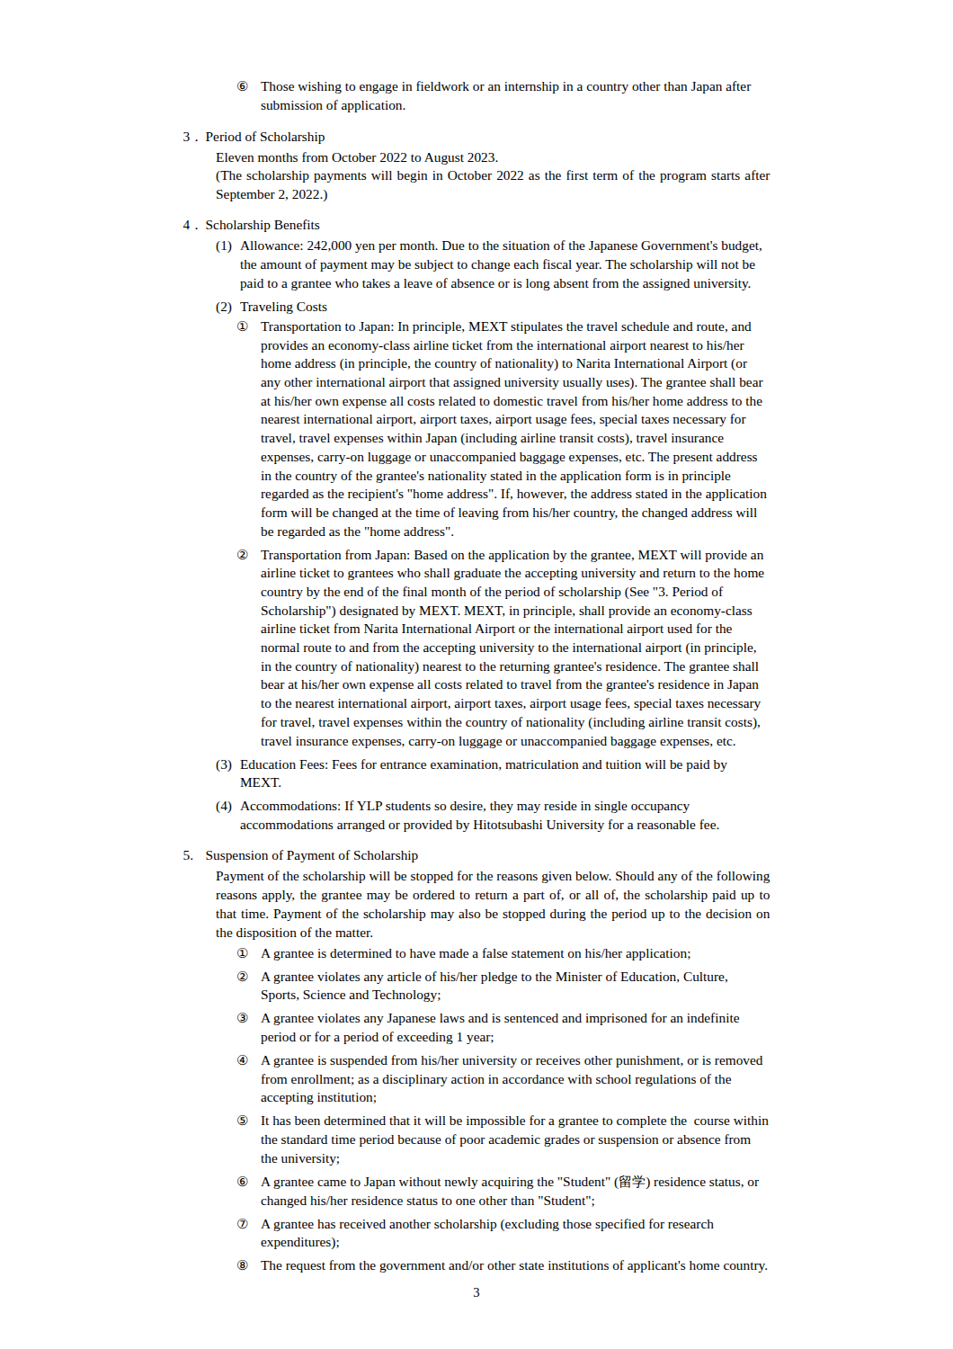⑥ Those wishing to engage in fieldwork or an internship in a country other than Japan after submission of application.
3． Period of Scholarship
Eleven months from October 2022 to August 2023.
(The scholarship payments will begin in October 2022 as the first term of the program starts after September 2, 2022.)
4． Scholarship Benefits
(1) Allowance: 242,000 yen per month. Due to the situation of the Japanese Government's budget, the amount of payment may be subject to change each fiscal year. The scholarship will not be paid to a grantee who takes a leave of absence or is long absent from the assigned university.
(2) Traveling Costs
① Transportation to Japan: In principle, MEXT stipulates the travel schedule and route, and provides an economy-class airline ticket from the international airport nearest to his/her home address (in principle, the country of nationality) to Narita International Airport (or any other international airport that assigned university usually uses). The grantee shall bear at his/her own expense all costs related to domestic travel from his/her home address to the nearest international airport, airport taxes, airport usage fees, special taxes necessary for travel, travel expenses within Japan (including airline transit costs), travel insurance expenses, carry-on luggage or unaccompanied baggage expenses, etc. The present address in the country of the grantee's nationality stated in the application form is in principle regarded as the recipient's "home address". If, however, the address stated in the application form will be changed at the time of leaving from his/her country, the changed address will be regarded as the "home address".
② Transportation from Japan: Based on the application by the grantee, MEXT will provide an airline ticket to grantees who shall graduate the accepting university and return to the home country by the end of the final month of the period of scholarship (See "3. Period of Scholarship") designated by MEXT. MEXT, in principle, shall provide an economy-class airline ticket from Narita International Airport or the international airport used for the normal route to and from the accepting university to the international airport (in principle, in the country of nationality) nearest to the returning grantee's residence. The grantee shall bear at his/her own expense all costs related to travel from the grantee's residence in Japan to the nearest international airport, airport taxes, airport usage fees, special taxes necessary for travel, travel expenses within the country of nationality (including airline transit costs), travel insurance expenses, carry-on luggage or unaccompanied baggage expenses, etc.
(3) Education Fees: Fees for entrance examination, matriculation and tuition will be paid by MEXT.
(4) Accommodations: If YLP students so desire, they may reside in single occupancy accommodations arranged or provided by Hitotsubashi University for a reasonable fee.
5. Suspension of Payment of Scholarship
Payment of the scholarship will be stopped for the reasons given below. Should any of the following reasons apply, the grantee may be ordered to return a part of, or all of, the scholarship paid up to that time. Payment of the scholarship may also be stopped during the period up to the decision on the disposition of the matter.
① A grantee is determined to have made a false statement on his/her application;
② A grantee violates any article of his/her pledge to the Minister of Education, Culture, Sports, Science and Technology;
③ A grantee violates any Japanese laws and is sentenced and imprisoned for an indefinite period or for a period of exceeding 1 year;
④ A grantee is suspended from his/her university or receives other punishment, or is removed from enrollment; as a disciplinary action in accordance with school regulations of the accepting institution;
⑤ It has been determined that it will be impossible for a grantee to complete the course within the standard time period because of poor academic grades or suspension or absence from the university;
⑥ A grantee came to Japan without newly acquiring the "Student" (留学) residence status, or changed his/her residence status to one other than "Student";
⑦ A grantee has received another scholarship (excluding those specified for research expenditures);
⑧ The request from the government and/or other state institutions of applicant's home country.
3